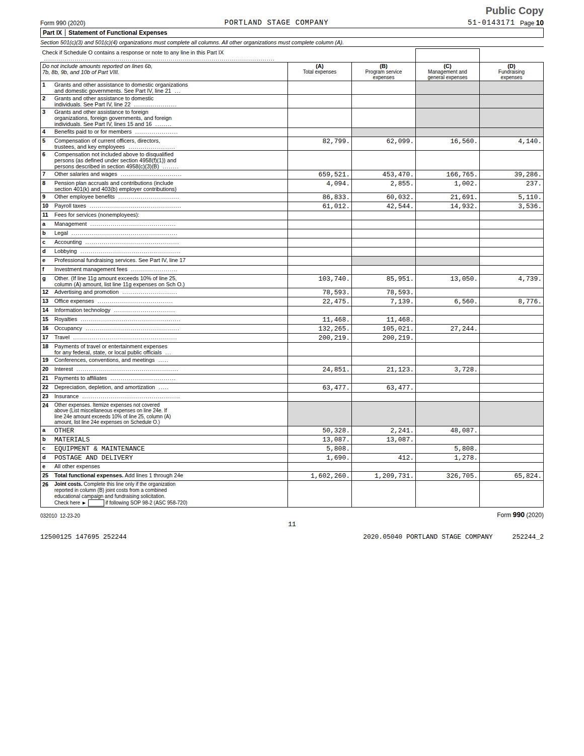Public Copy
Form 990 (2020)
PORTLAND STAGE COMPANY
51-0143171
Page 10
Part IX Statement of Functional Expenses
Section 501(c)(3) and 501(c)(4) organizations must complete all columns. All other organizations must complete column (A).
| Check if Schedule O contains a response or note to any line in this Part IX ................................................................................................................. | | | |
| Do not include amounts reported on lines 6b, 7b, 8b, 9b, and 10b of Part VIII. | (A) Total expenses | (B) Program service expenses | (C) Management and general expenses | (D) Fundraising expenses |
| 1 | Grants and other assistance to domestic organizations and domestic governments. See Part IV, line 21 ... | | | | |
| 2 | Grants and other assistance to domestic individuals. See Part IV, line 22 ..................... | | | | |
| 3 | Grants and other assistance to foreign organizations, foreign governments, and foreign individuals. See Part IV, lines 15 and 16 ........ | | | | |
| 4 | Benefits paid to or for members ..................... | | | | |
| 5 | Compensation of current officers, directors, trustees, and key employees ....................... | 82,799. | 62,099. | 16,560. | 4,140. |
| 6 | Compensation not included above to disqualified persons (as defined under section 4958(f)(1)) and persons described in section 4958(c)(3)(B) ........ | | | | |
| 7 | Other salaries and wages .............................. | 659,521. | 453,470. | 166,765. | 39,286. |
| 8 | Pension plan accruals and contributions (include section 401(k) and 403(b) employer contributions) | 4,094. | 2,855. | 1,002. | 237. |
| 9 | Other employee benefits .............................. | 86,833. | 60,032. | 21,691. | 5,110. |
| 10 | Payroll taxes ............................................. | 61,012. | 42,544. | 14,932. | 3,536. |
| 11 | Fees for services (nonemployees): | | | | |
| a | Management .......................................... | | | | |
| b | Legal .................................................... | | | | |
| c | Accounting .............................................. | | | | |
| d | Lobbying ................................................. | | | | |
| e | Professional fundraising services. See Part IV, line 17 | | | | |
| f | Investment management fees ....................... | | | | |
| g | Other. (If line 11g amount exceeds 10% of line 25, column (A) amount, list line 11g expenses on Sch O.) | 103,740. | 85,951. | 13,050. | 4,739. |
| 12 | Advertising and promotion ........................... | 78,593. | 78,593. | | |
| 13 | Office expenses ..................................... | 22,475. | 7,139. | 6,560. | 8,776. |
| 14 | Information technology .............................. | | | | |
| 15 | Royalties ................................................. | 11,468. | 11,468. | | |
| 16 | Occupancy .............................................. | 132,265. | 105,021. | 27,244. | |
| 17 | Travel ................................................... | 200,219. | 200,219. | | |
| 18 | Payments of travel or entertainment expenses for any federal, state, or local public officials ... | | | | |
| 19 | Conferences, conventions, and meetings ..... | | | | |
| 20 | Interest .................................................. | 24,851. | 21,123. | 3,728. | |
| 21 | Payments to affiliates ................................ | | | | |
| 22 | Depreciation, depletion, and amortization ..... | 63,477. | 63,477. | | |
| 23 | Insurance ................................................ | | | | |
| 24 | Other expenses. Itemize expenses not covered above (List miscellaneous expenses on line 24e. If line 24e amount exceeds 10% of line 25, column (A) amount, list line 24e expenses on Schedule O.) | | | | |
| a | OTHER | 50,328. | 2,241. | 48,087. | |
| b | MATERIALS | 13,087. | 13,087. | | |
| c | EQUIPMENT & MAINTENANCE | 5,808. | | 5,808. | |
| d | POSTAGE AND DELIVERY | 1,690. | 412. | 1,278. | |
| e | All other expenses | | | | |
| 25 | Total functional expenses. Add lines 1 through 24e | 1,602,260. | 1,209,731. | 326,705. | 65,824. |
| 26 | Joint costs. Complete this line only if the organization reported in column (B) joint costs from a combined educational campaign and fundraising solicitation. Check here ► if following SOP 98-2 (ASC 958-720) | | | | |
032010 12-23-20
Form 990 (2020)
11
12500125 147695 252244
2020.05040 PORTLAND STAGE COMPANY 252244_2